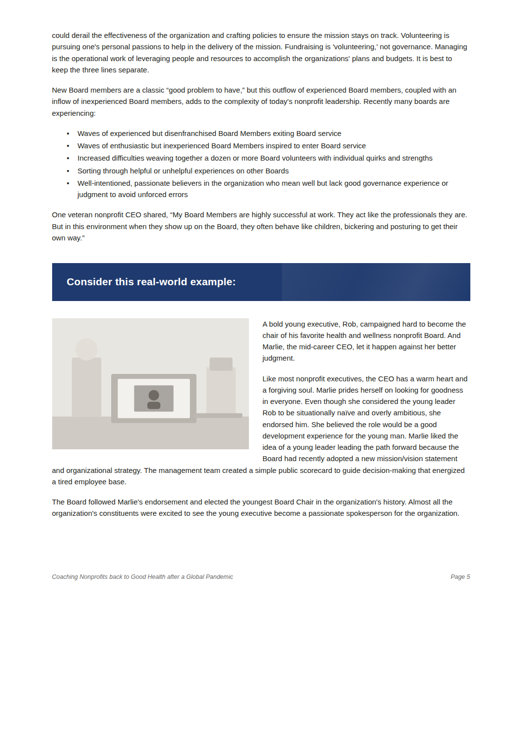could derail the effectiveness of the organization and crafting policies to ensure the mission stays on track. Volunteering is pursuing one's personal passions to help in the delivery of the mission. Fundraising is 'volunteering,' not governance. Managing is the operational work of leveraging people and resources to accomplish the organizations' plans and budgets. It is best to keep the three lines separate.
New Board members are a classic “good problem to have,” but this outflow of experienced Board members, coupled with an inflow of inexperienced Board members, adds to the complexity of today's nonprofit leadership. Recently many boards are experiencing:
Waves of experienced but disenfranchised Board Members exiting Board service
Waves of enthusiastic but inexperienced Board Members inspired to enter Board service
Increased difficulties weaving together a dozen or more Board volunteers with individual quirks and strengths
Sorting through helpful or unhelpful experiences on other Boards
Well-intentioned, passionate believers in the organization who mean well but lack good governance experience or judgment to avoid unforced errors
One veteran nonprofit CEO shared, “My Board Members are highly successful at work. They act like the professionals they are. But in this environment when they show up on the Board, they often behave like children, bickering and posturing to get their own way.”
Consider this real-world example:
A bold young executive, Rob, campaigned hard to become the chair of his favorite health and wellness nonprofit Board. And Marlie, the mid-career CEO, let it happen against her better judgment.
Like most nonprofit executives, the CEO has a warm heart and a forgiving soul. Marlie prides herself on looking for goodness in everyone. Even though she considered the young leader Rob to be situationally naïve and overly ambitious, she endorsed him. She believed the role would be a good development experience for the young man. Marlie liked the idea of a young leader leading the path forward because the Board had recently adopted a new mission/vision statement and organizational strategy. The management team created a simple public scorecard to guide decision-making that energized a tired employee base.
The Board followed Marlie's endorsement and elected the youngest Board Chair in the organization's history. Almost all the organization's constituents were excited to see the young executive become a passionate spokesperson for the organization.
Coaching Nonprofits back to Good Health after a Global Pandemic Page 5